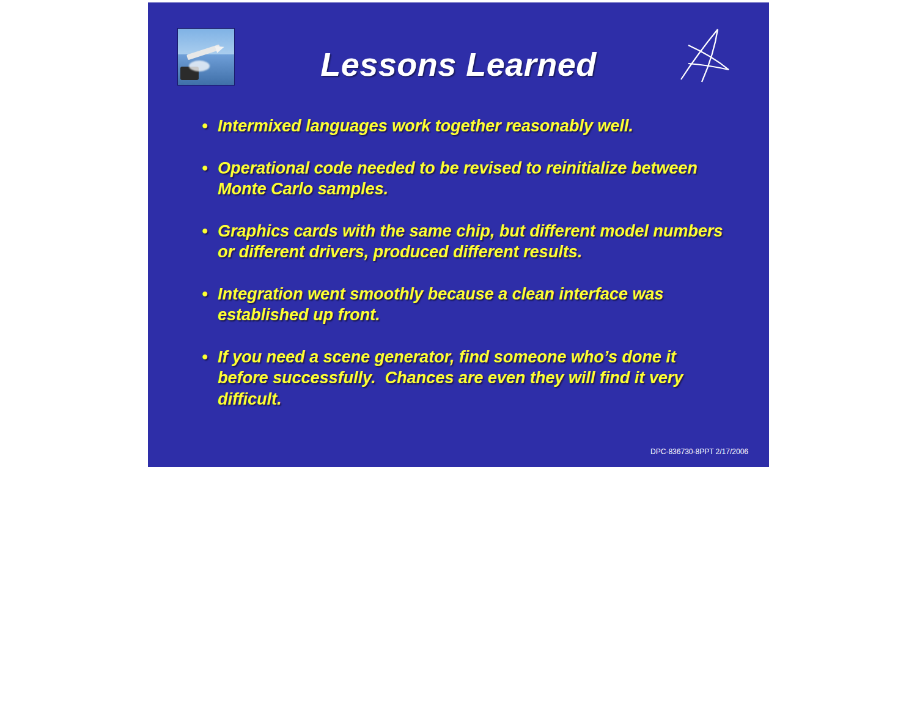Lessons Learned
Intermixed languages work together reasonably well.
Operational code needed to be revised to reinitialize between Monte Carlo samples.
Graphics cards with the same chip, but different model numbers or different drivers, produced different results.
Integration went smoothly because a clean interface was established up front.
If you need a scene generator, find someone who’s done it before successfully. Chances are even they will find it very difficult.
DPC-836730-8PPT 2/17/2006